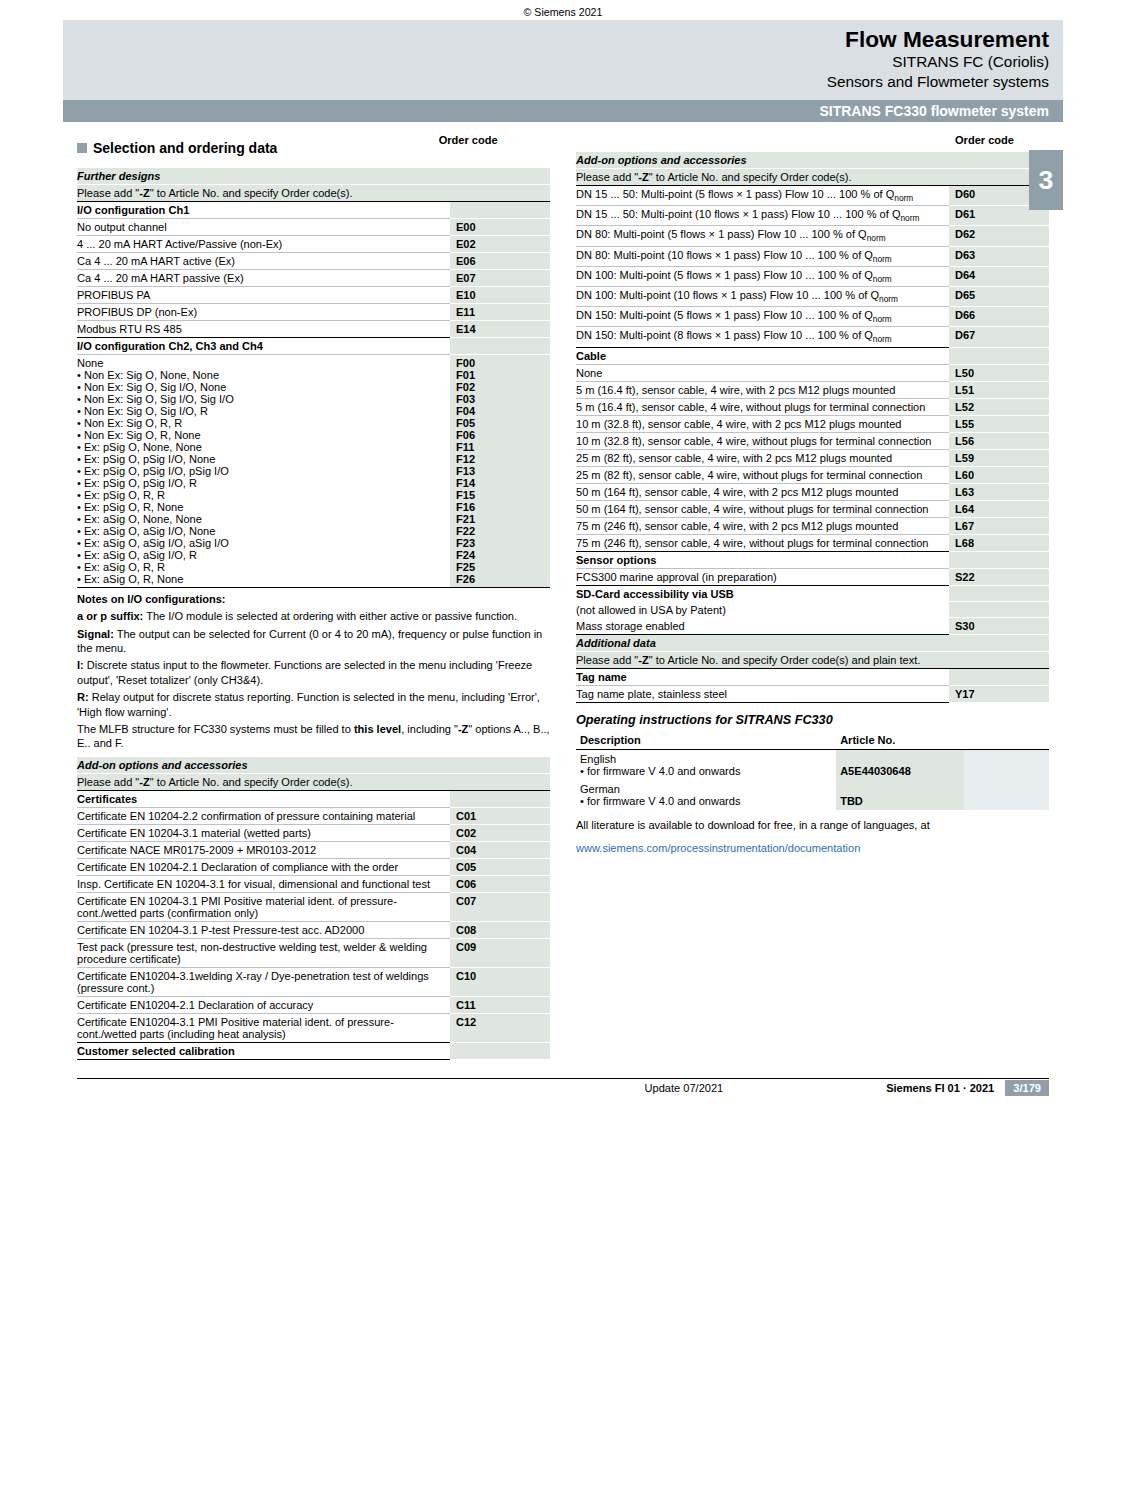© Siemens 2021
Flow Measurement
SITRANS FC (Coriolis)
Sensors and Flowmeter systems
SITRANS FC330 flowmeter system
3
| Selection and ordering data | Order code |
| Further designs | |
| Please add " -Z " to Article No. and specify Order code(s). | |
| I/O configuration Ch1 | |
| No output channel | E00 |
| 4 ... 20 mA HART Active/Passive (non-Ex) | E02 |
| Ca 4 ... 20 mA HART active (Ex) | E06 |
| Ca 4 ... 20 mA HART passive (Ex) | E07 |
| PROFIBUS PA | E10 |
| PROFIBUS DP (non-Ex) | E11 |
| Modbus RTU RS 485 | E14 |
| I/O configuration Ch2, Ch3 and Ch4 | |
| None • Non Ex: Sig O, None, None • Non Ex: Sig O, Sig I/O, None • Non Ex: Sig O, Sig I/O, Sig I/O • Non Ex: Sig O, Sig I/O, R • Non Ex: Sig O, R, R • Non Ex: Sig O, R, None • Ex: pSig O, None, None • Ex: pSig O, pSig I/O, None • Ex: pSig O, pSig I/O, pSig I/O • Ex: pSig O, pSig I/O, R • Ex: pSig O, R, R • Ex: pSig O, R, None • Ex: aSig O, None, None • Ex: aSig O, aSig I/O, None • Ex: aSig O, aSig I/O, aSig I/O • Ex: aSig O, aSig I/O, R • Ex: aSig O, R, R • Ex: aSig O, R, None | F00 F01 F02 F03 F04 F05 F06 F11 F12 F13 F14 F15 F16 F21 F22 F23 F24 F25 F26 |
Notes on I/O configurations:
a or p suffix: The I/O module is selected at ordering with either active or passive function.
Signal: The output can be selected for Current (0 or 4 to 20 mA), frequency or pulse function in the menu.
I: Discrete status input to the flowmeter. Functions are selected in the menu including 'Freeze output', 'Reset totalizer' (only CH3&4).
R: Relay output for discrete status reporting. Function is selected in the menu, including 'Error', 'High flow warning'.
The MLFB structure for FC330 systems must be filled to this level, including "-Z" options A.., B.., E.. and F.
| Add-on options and accessories | |
| Please add " -Z " to Article No. and specify Order code(s). | |
| Certificates | |
| Certificate EN 10204-2.2 confirmation of pressure containing material | C01 |
| Certificate EN 10204-3.1 material (wetted parts) | C02 |
| Certificate NACE MR0175-2009 + MR0103-2012 | C04 |
| Certificate EN 10204-2.1 Declaration of compliance with the order | C05 |
| Insp. Certificate EN 10204-3.1 for visual, dimensional and functional test | C06 |
| Certificate EN 10204-3.1 PMI Positive material ident. of pressure-cont./wetted parts (confirmation only) | C07 |
| Certificate EN 10204-3.1 P-test Pressure-test acc. AD2000 | C08 |
| Test pack (pressure test, non-destructive welding test, welder & welding procedure certificate) | C09 |
| Certificate EN10204-3.1welding X-ray / Dye-penetration test of weldings (pressure cont.) | C10 |
| Certificate EN10204-2.1 Declaration of accuracy | C11 |
| Certificate EN10204-3.1 PMI Positive material ident. of pressure-cont./wetted parts (including heat analysis) | C12 |
| Customer selected calibration | |
| | Order code |
| Add-on options and accessories | |
| Please add " -Z " to Article No. and specify Order code(s). | |
| DN 15 ... 50: Multi-point (5 flows × 1 pass) Flow 10 ... 100 % of Q norm | D60 |
| DN 15 ... 50: Multi-point (10 flows × 1 pass) Flow 10 ... 100 % of Q norm | D61 |
| DN 80: Multi-point (5 flows × 1 pass) Flow 10 ... 100 % of Q norm | D62 |
| DN 80: Multi-point (10 flows × 1 pass) Flow 10 ... 100 % of Q norm | D63 |
| DN 100: Multi-point (5 flows × 1 pass) Flow 10 ... 100 % of Q norm | D64 |
| DN 100: Multi-point (10 flows × 1 pass) Flow 10 ... 100 % of Q norm | D65 |
| DN 150: Multi-point (5 flows × 1 pass) Flow 10 ... 100 % of Q norm | D66 |
| DN 150: Multi-point (8 flows × 1 pass) Flow 10 ... 100 % of Q norm | D67 |
| Cable | |
| None | L50 |
| 5 m (16.4 ft), sensor cable, 4 wire, with 2 pcs M12 plugs mounted | L51 |
| 5 m (16.4 ft), sensor cable, 4 wire, without plugs for terminal connection | L52 |
| 10 m (32.8 ft), sensor cable, 4 wire, with 2 pcs M12 plugs mounted | L55 |
| 10 m (32.8 ft), sensor cable, 4 wire, without plugs for terminal connection | L56 |
| 25 m (82 ft), sensor cable, 4 wire, with 2 pcs M12 plugs mounted | L59 |
| 25 m (82 ft), sensor cable, 4 wire, without plugs for terminal connection | L60 |
| 50 m (164 ft), sensor cable, 4 wire, with 2 pcs M12 plugs mounted | L63 |
| 50 m (164 ft), sensor cable, 4 wire, without plugs for terminal connection | L64 |
| 75 m (246 ft), sensor cable, 4 wire, with 2 pcs M12 plugs mounted | L67 |
| 75 m (246 ft), sensor cable, 4 wire, without plugs for terminal connection | L68 |
| Sensor options | |
| FCS300 marine approval (in preparation) | S22 |
| SD-Card accessibility via USB | |
| (not allowed in USA by Patent) | |
| Mass storage enabled | S30 |
| Additional data | |
| Please add " -Z " to Article No. and specify Order code(s) and plain text. | |
| Tag name | |
| Tag name plate, stainless steel | Y17 |
Operating instructions for SITRANS FC330
| Description | Article No. | |
| --- | --- | --- |
| English • for firmware V 4.0 and onwards | A5E44030648 | |
| German • for firmware V 4.0 and onwards | TBD | |
All literature is available to download for free, in a range of languages, at
www.siemens.com/processinstrumentation/documentation
Update 07/2021
Siemens FI 01 · 2021 3/179